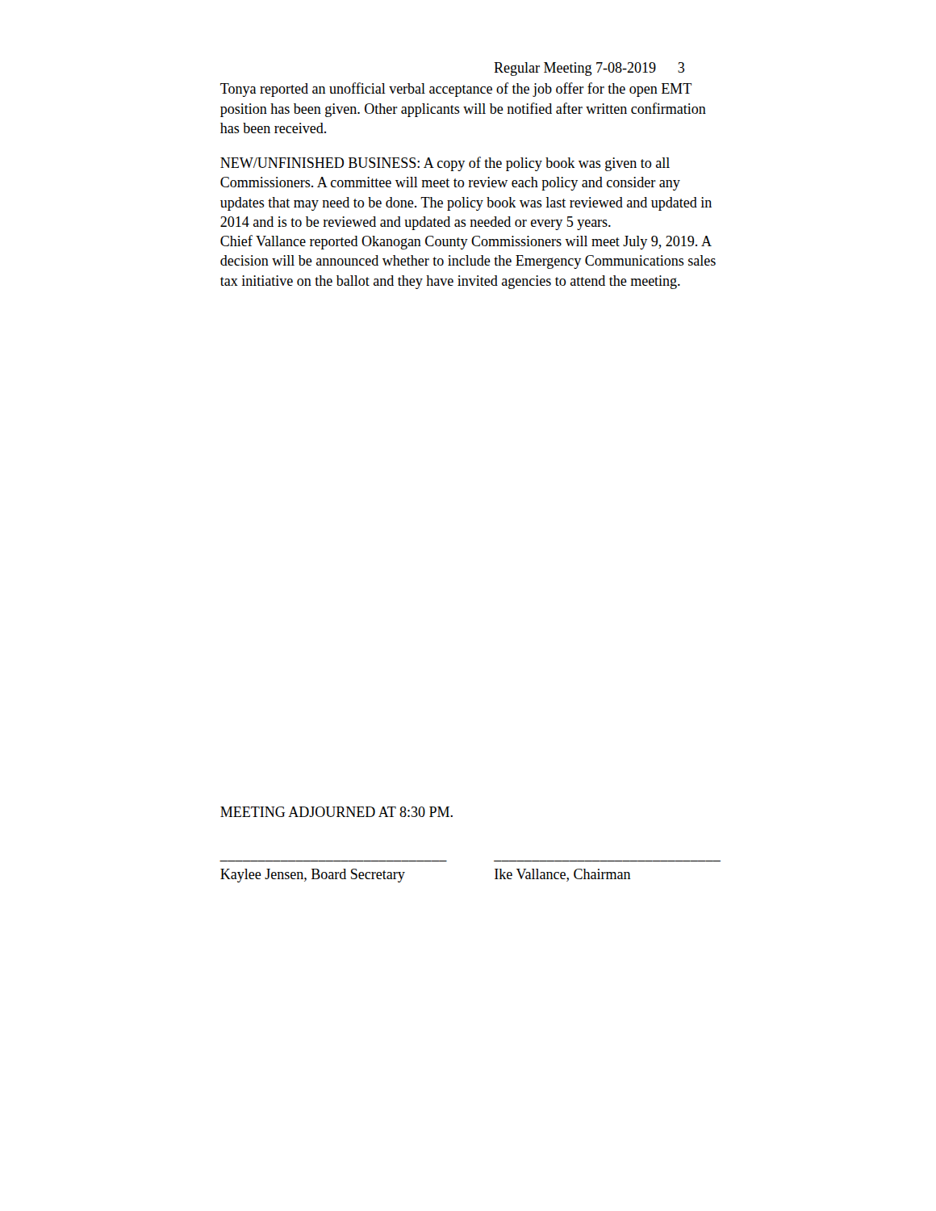Regular Meeting 7-08-20193
Tonya reported an unofficial verbal acceptance of the job offer for the open EMT position has been given. Other applicants will be notified after written confirmation has been received.
NEW/UNFINISHED BUSINESS: A copy of the policy book was given to all Commissioners. A committee will meet to review each policy and consider any updates that may need to be done. The policy book was last reviewed and updated in 2014 and is to be reviewed and updated as needed or every 5 years.
Chief Vallance reported Okanogan County Commissioners will meet July 9, 2019. A decision will be announced whether to include the Emergency Communications sales tax initiative on the ballot and they have invited agencies to attend the meeting.
MEETING ADJOURNED AT 8:30 PM.
| ______________________________ | | ______________________________ |
| Kaylee Jensen, Board Secretary | | Ike Vallance, Chairman |